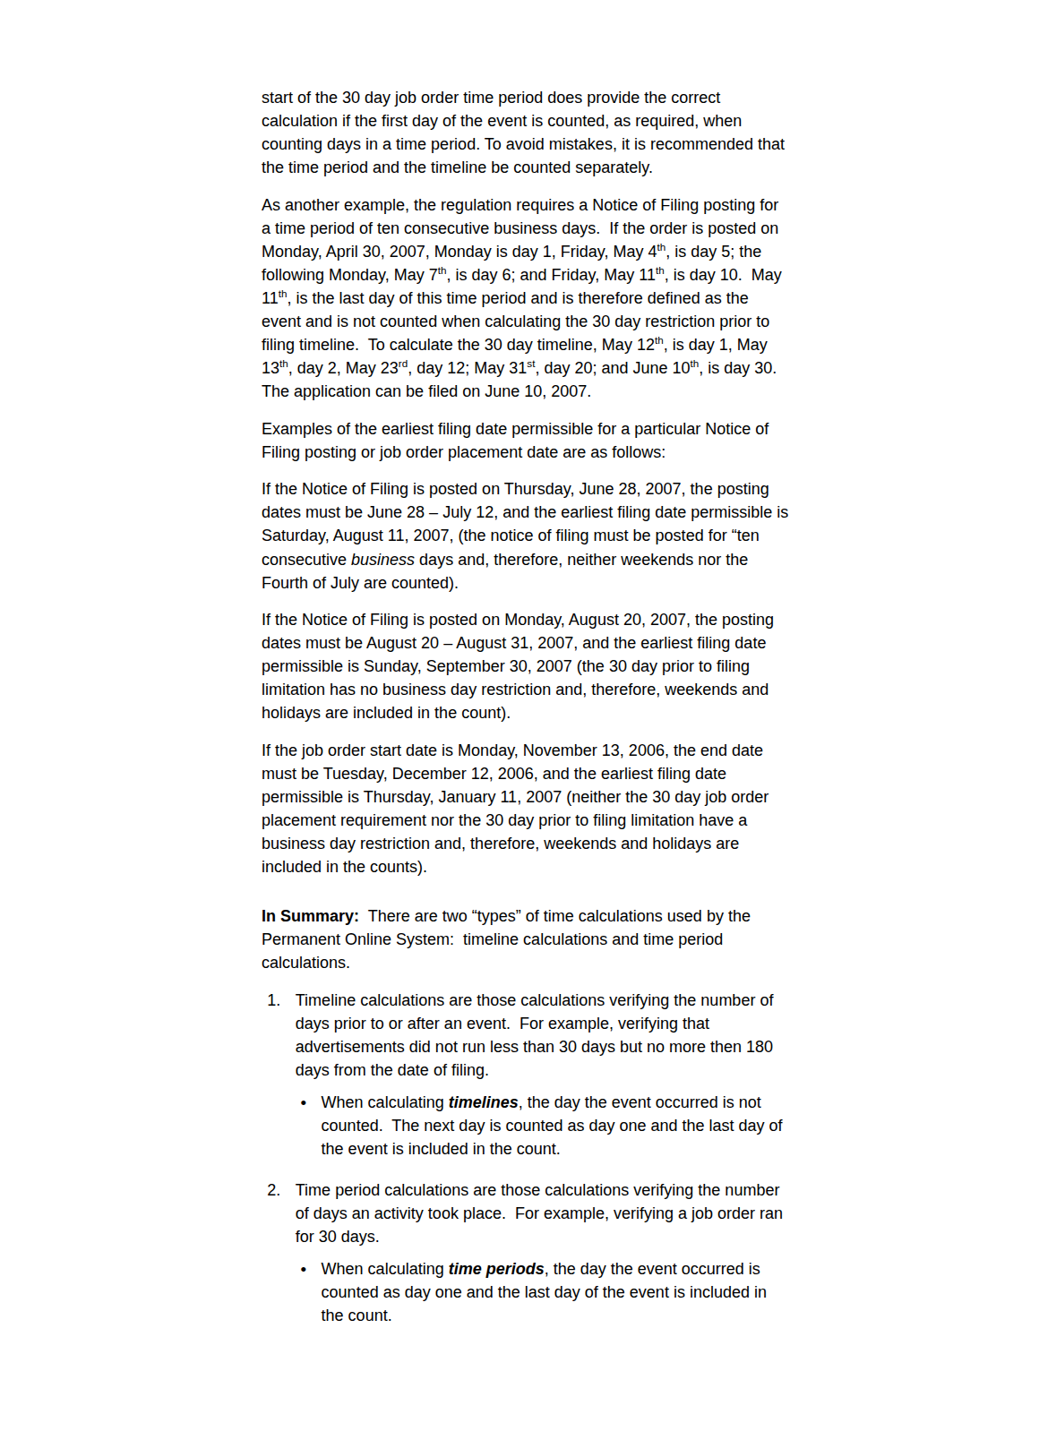start of the 30 day job order time period does provide the correct calculation if the first day of the event is counted, as required, when counting days in a time period. To avoid mistakes, it is recommended that the time period and the timeline be counted separately.
As another example, the regulation requires a Notice of Filing posting for a time period of ten consecutive business days. If the order is posted on Monday, April 30, 2007, Monday is day 1, Friday, May 4th, is day 5; the following Monday, May 7th, is day 6; and Friday, May 11th, is day 10. May 11th, is the last day of this time period and is therefore defined as the event and is not counted when calculating the 30 day restriction prior to filing timeline. To calculate the 30 day timeline, May 12th, is day 1, May 13th, day 2, May 23rd, day 12; May 31st, day 20; and June 10th, is day 30. The application can be filed on June 10, 2007.
Examples of the earliest filing date permissible for a particular Notice of Filing posting or job order placement date are as follows:
If the Notice of Filing is posted on Thursday, June 28, 2007, the posting dates must be June 28 – July 12, and the earliest filing date permissible is Saturday, August 11, 2007, (the notice of filing must be posted for “ten consecutive business days and, therefore, neither weekends nor the Fourth of July are counted).
If the Notice of Filing is posted on Monday, August 20, 2007, the posting dates must be August 20 – August 31, 2007, and the earliest filing date permissible is Sunday, September 30, 2007 (the 30 day prior to filing limitation has no business day restriction and, therefore, weekends and holidays are included in the count).
If the job order start date is Monday, November 13, 2006, the end date must be Tuesday, December 12, 2006, and the earliest filing date permissible is Thursday, January 11, 2007 (neither the 30 day job order placement requirement nor the 30 day prior to filing limitation have a business day restriction and, therefore, weekends and holidays are included in the counts).
In Summary: There are two “types” of time calculations used by the Permanent Online System: timeline calculations and time period calculations.
Timeline calculations are those calculations verifying the number of days prior to or after an event. For example, verifying that advertisements did not run less than 30 days but no more then 180 days from the date of filing.
When calculating timelines, the day the event occurred is not counted. The next day is counted as day one and the last day of the event is included in the count.
Time period calculations are those calculations verifying the number of days an activity took place. For example, verifying a job order ran for 30 days.
When calculating time periods, the day the event occurred is counted as day one and the last day of the event is included in the count.